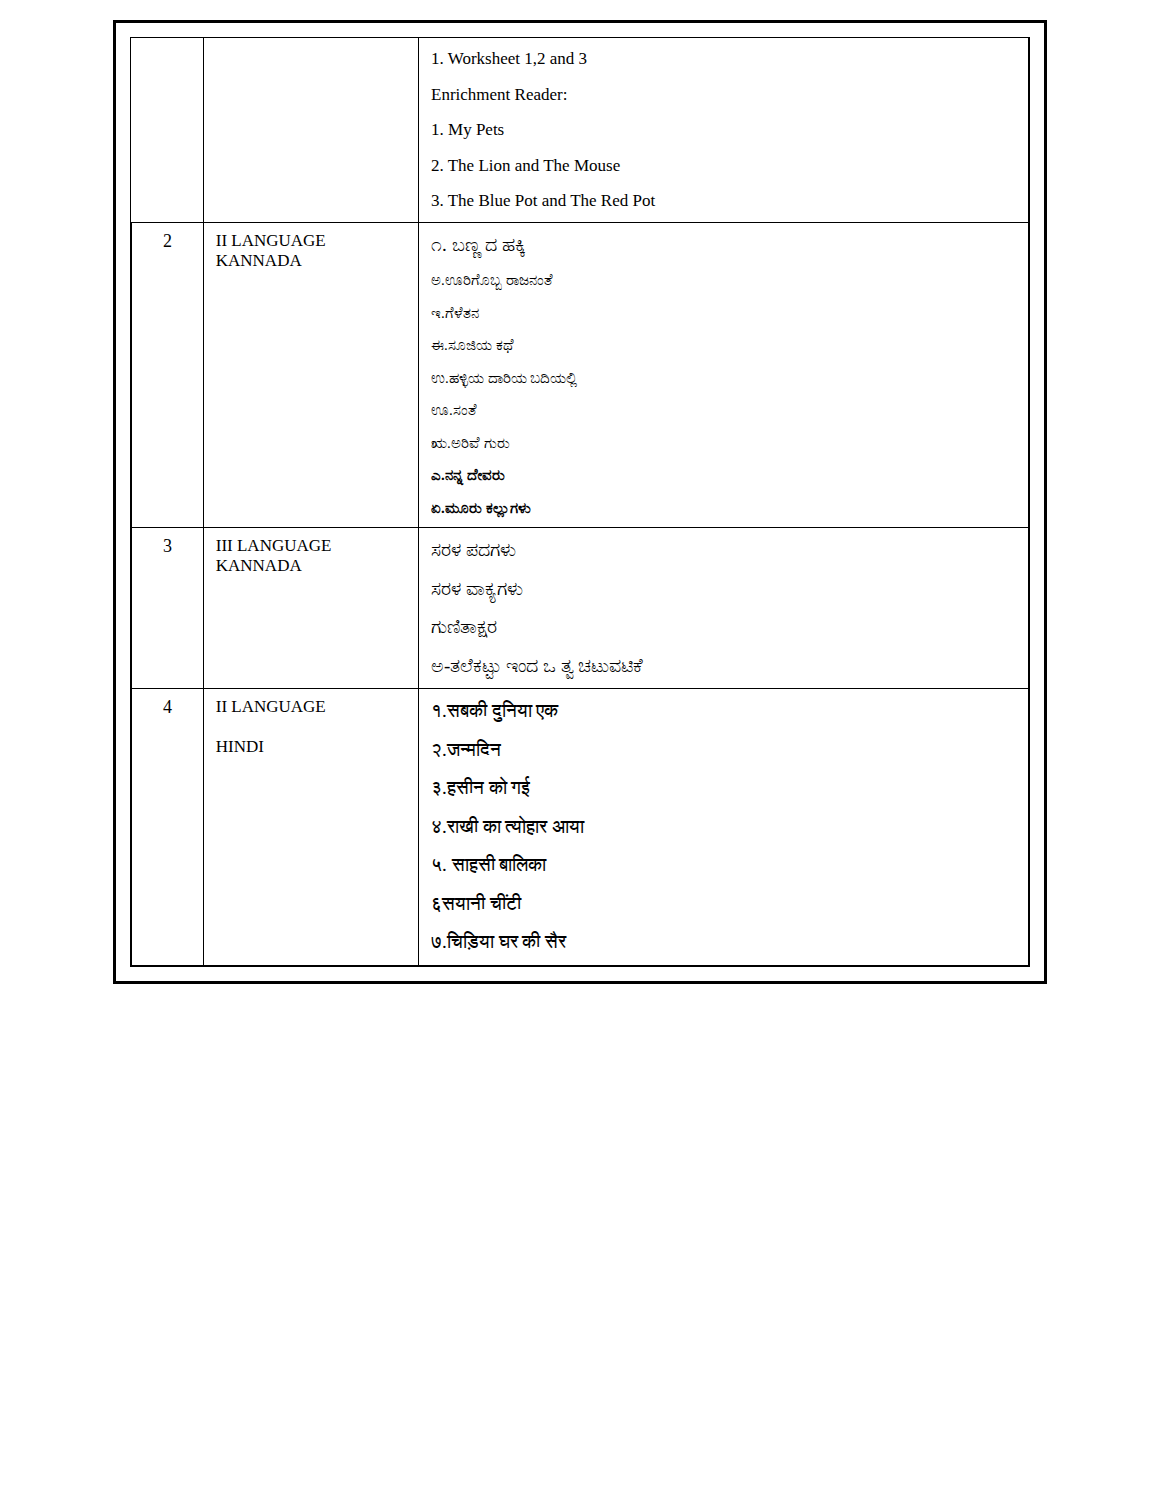| | | 1. Worksheet 1,2 and 3 Enrichment Reader: 1. My Pets 2. The Lion and The Mouse 3. The Blue Pot and The Red Pot |
| 2 | II LANGUAGE KANNADA | ೧. ಬಣ್ಣ ದ ಹಕ್ಕಿ ಅ.ಊರಿಗೊಬ್ಬ ರಾಜನಂತೆ ಇ.ಗೆಳೆತನ ಈ.ಸೂಜಿಯ ಕಥೆ ಉ.ಹಳ್ಳಿಯ ದಾರಿಯ ಬದಿಯಲ್ಲಿ ಊ.ಸಂತೆ ಋ.ಅರಿವೆ ಗುರು ಎ.ನನ್ನ ದೇವರು ಏ.ಮೂರು ಕಲ್ಲುಗಳು |
| 3 | III LANGUAGE KANNADA | ಸರಳ ಪದಗಳು ಸರಳ ವಾಕ್ಯಗಳು ಗುಣಿತಾಕ್ಷರ ಅ-ತಲೆಕಟ್ಟು ಇಂದ ಒ ತ್ವ ಚಟುವಟಿಕೆ |
| 4 | II LANGUAGE HINDI | १.सबकी दुनिया एक २.जन्मदिन ३.हसीन को गई ४.राखी का त्योहार आया ५. साहसी बालिका ६सयानी चींटी ७.चिड़िया घर की सैर |